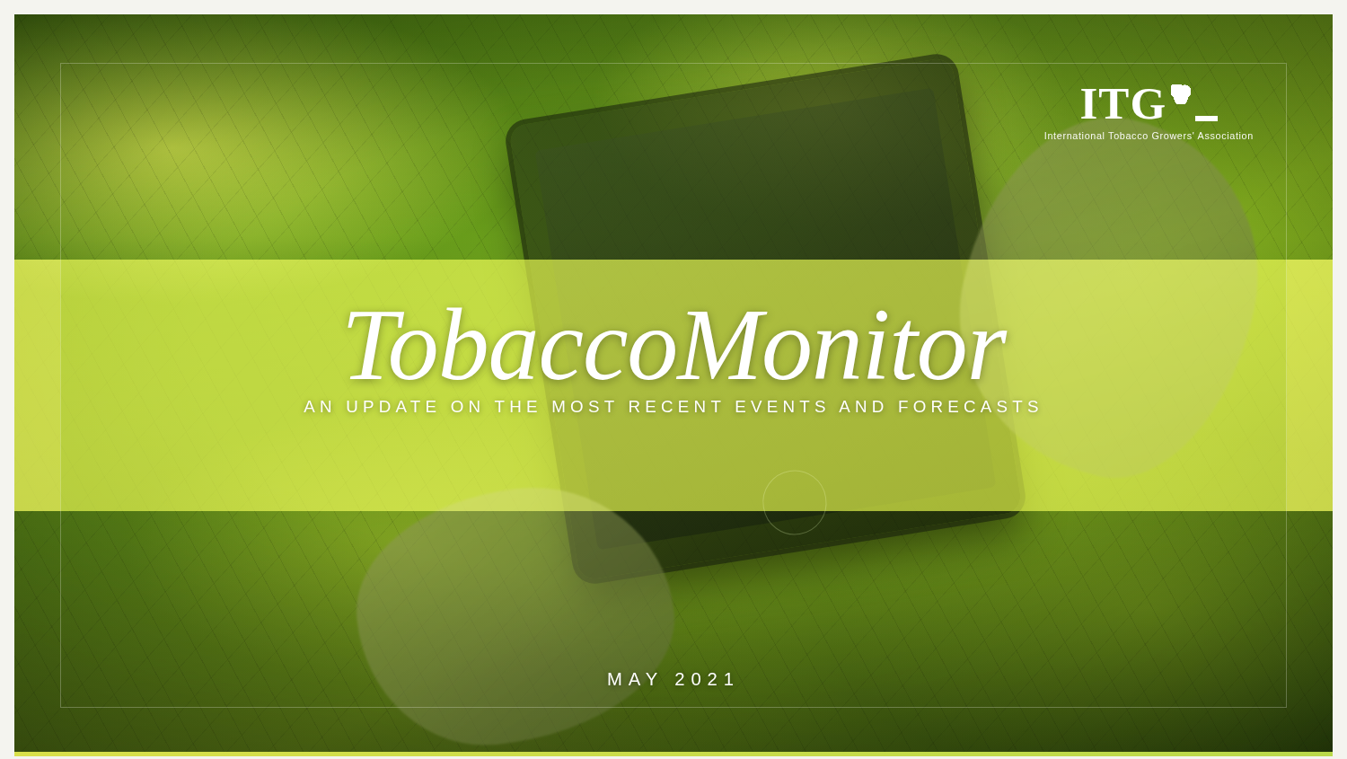ITG
International Tobacco Growers' Association
Tobacco Monitor
An update on the most recent events and forecasts
May 2021